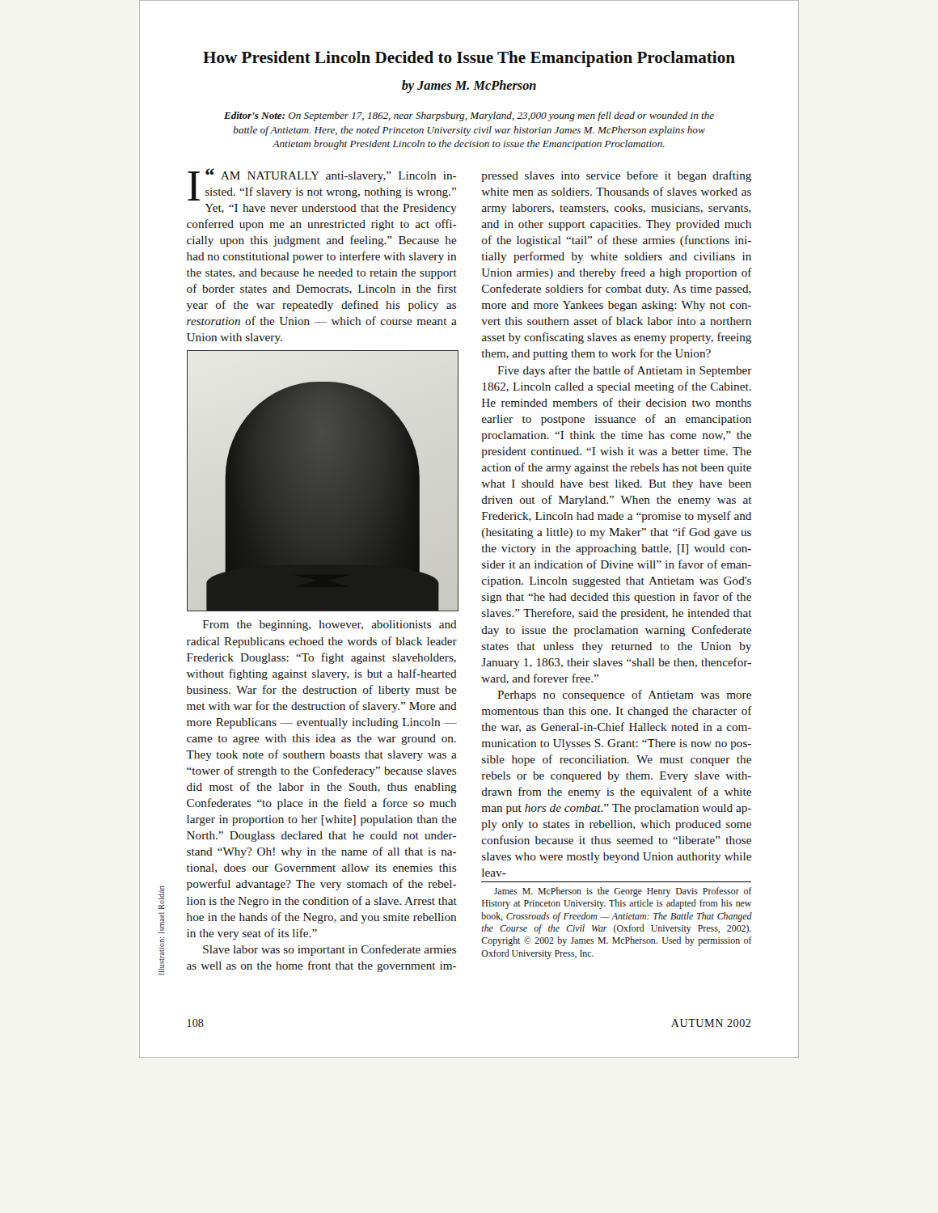How President Lincoln Decided to Issue The Emancipation Proclamation
by James M. McPherson
Editor's Note: On September 17, 1862, near Sharpsburg, Maryland, 23,000 young men fell dead or wounded in the battle of Antietam. Here, the noted Princeton University civil war historian James M. McPherson explains how Antietam brought President Lincoln to the decision to issue the Emancipation Proclamation.
“I AM NATURALLY anti-slavery,” Lincoln insisted. “If slavery is not wrong, nothing is wrong.” Yet, “I have never understood that the Presidency conferred upon me an unrestricted right to act officially upon this judgment and feeling.” Because he had no constitutional power to interfere with slavery in the states, and because he needed to retain the support of border states and Democrats, Lincoln in the first year of the war repeatedly defined his policy as restoration of the Union — which of course meant a Union with slavery.
From the beginning, however, abolitionists and radical Republicans echoed the words of black leader Frederick Douglass: “To fight against slaveholders, without fighting against slavery, is but a half-hearted business. War for the destruction of liberty must be met with war for the destruction of slavery.” More and more Republicans — eventually including Lincoln — came to agree with this idea as the war ground on. They took note of southern boasts that slavery was a “tower of strength to the Confederacy” because slaves did most of the labor in the South, thus enabling Confederates “to place in the field a force so much larger in proportion to her [white] population than the North.” Douglass declared that he could not understand “Why? Oh! why in the name of all that is national, does our Government allow its enemies this powerful advantage? The very stomach of the rebellion is the Negro in the condition of a slave. Arrest that hoe in the hands of the Negro, and you smite rebellion in the very seat of its life.”
Slave labor was so important in Confederate armies as well as on the home front that the government impressed slaves into service before it began drafting white men as soldiers. Thousands of slaves worked as army laborers, teamsters, cooks, musicians, servants, and in other support capacities. They provided much of the logistical “tail” of these armies (functions initially performed by white soldiers and civilians in Union armies) and thereby freed a high proportion of Confederate soldiers for combat duty. As time passed, more and more Yankees began asking: Why not convert this southern asset of black labor into a northern asset by confiscating slaves as enemy property, freeing them, and putting them to work for the Union?
Five days after the battle of Antietam in September 1862, Lincoln called a special meeting of the Cabinet. He reminded members of their decision two months earlier to postpone issuance of an emancipation proclamation. “I think the time has come now,” the president continued. “I wish it was a better time. The action of the army against the rebels has not been quite what I should have best liked. But they have been driven out of Maryland.” When the enemy was at Frederick, Lincoln had made a “promise to myself and (hesitating a little) to my Maker” that “if God gave us the victory in the approaching battle, [I] would consider it an indication of Divine will” in favor of emancipation. Lincoln suggested that Antietam was God's sign that “he had decided this question in favor of the slaves.” Therefore, said the president, he intended that day to issue the proclamation warning Confederate states that unless they returned to the Union by January 1, 1863, their slaves “shall be then, thenceforward, and forever free.”
Perhaps no consequence of Antietam was more momentous than this one. It changed the character of the war, as General-in-Chief Halleck noted in a communication to Ulysses S. Grant: “There is now no possible hope of reconciliation. We must conquer the rebels or be conquered by them. Every slave withdrawn from the enemy is the equivalent of a white man put hors de combat.” The proclamation would apply only to states in rebellion, which produced some confusion because it thus seemed to “liberate” those slaves who were mostly beyond Union authority while leav-
James M. McPherson is the George Henry Davis Professor of History at Princeton University. This article is adapted from his new book, Crossroads of Freedom — Antietam: The Battle That Changed the Course of the Civil War (Oxford University Press, 2002). Copyright © 2002 by James M. McPherson. Used by permission of Oxford University Press, Inc.
Illustration: Ismael Roldán
108
AUTUMN 2002